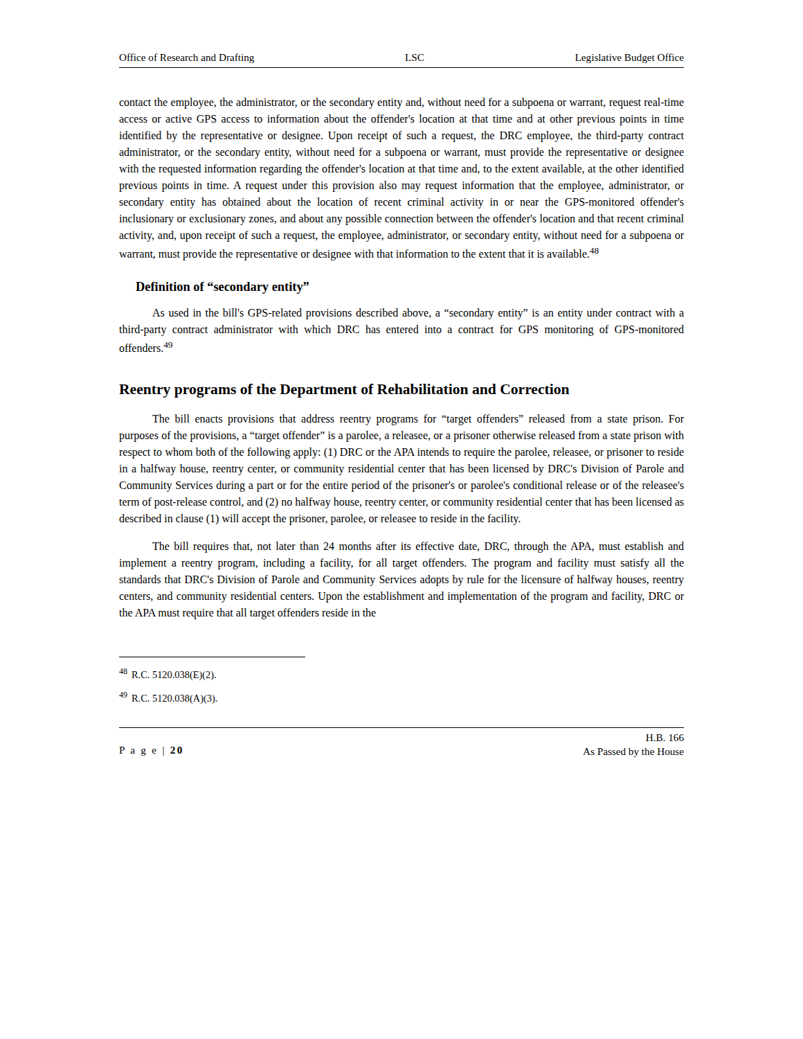Office of Research and Drafting
LSC
Legislative Budget Office
contact the employee, the administrator, or the secondary entity and, without need for a subpoena or warrant, request real-time access or active GPS access to information about the offender's location at that time and at other previous points in time identified by the representative or designee. Upon receipt of such a request, the DRC employee, the third-party contract administrator, or the secondary entity, without need for a subpoena or warrant, must provide the representative or designee with the requested information regarding the offender's location at that time and, to the extent available, at the other identified previous points in time. A request under this provision also may request information that the employee, administrator, or secondary entity has obtained about the location of recent criminal activity in or near the GPS-monitored offender's inclusionary or exclusionary zones, and about any possible connection between the offender's location and that recent criminal activity, and, upon receipt of such a request, the employee, administrator, or secondary entity, without need for a subpoena or warrant, must provide the representative or designee with that information to the extent that it is available.48
Definition of “secondary entity”
As used in the bill's GPS-related provisions described above, a “secondary entity” is an entity under contract with a third-party contract administrator with which DRC has entered into a contract for GPS monitoring of GPS-monitored offenders.49
Reentry programs of the Department of Rehabilitation and Correction
The bill enacts provisions that address reentry programs for “target offenders” released from a state prison. For purposes of the provisions, a “target offender” is a parolee, a releasee, or a prisoner otherwise released from a state prison with respect to whom both of the following apply: (1) DRC or the APA intends to require the parolee, releasee, or prisoner to reside in a halfway house, reentry center, or community residential center that has been licensed by DRC's Division of Parole and Community Services during a part or for the entire period of the prisoner's or parolee's conditional release or of the releasee's term of post-release control, and (2) no halfway house, reentry center, or community residential center that has been licensed as described in clause (1) will accept the prisoner, parolee, or releasee to reside in the facility.
The bill requires that, not later than 24 months after its effective date, DRC, through the APA, must establish and implement a reentry program, including a facility, for all target offenders. The program and facility must satisfy all the standards that DRC's Division of Parole and Community Services adopts by rule for the licensure of halfway houses, reentry centers, and community residential centers. Upon the establishment and implementation of the program and facility, DRC or the APA must require that all target offenders reside in the
48 R.C. 5120.038(E)(2).
49 R.C. 5120.038(A)(3).
P a g e | 20
H.B. 166
As Passed by the House